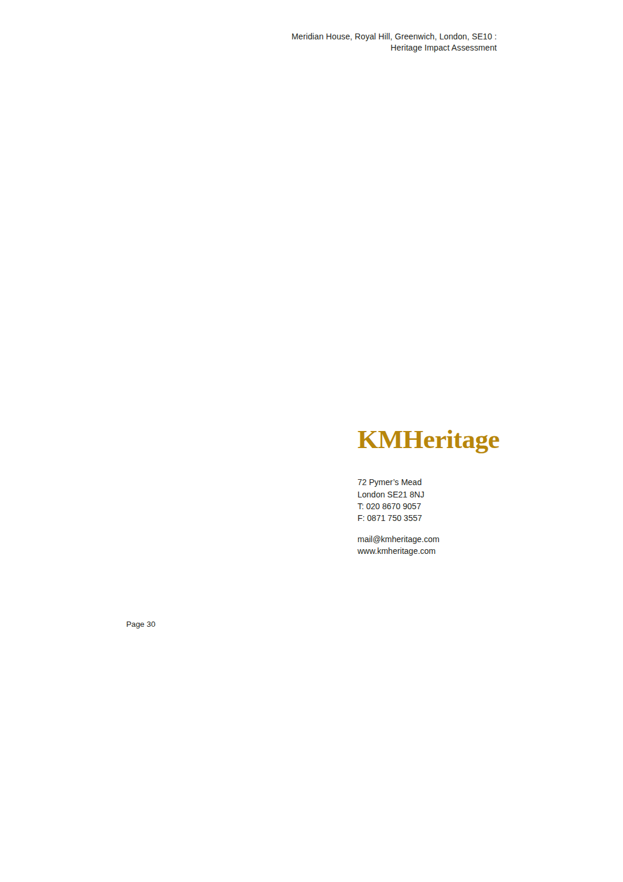Meridian House, Royal Hill, Greenwich, London, SE10 : Heritage Impact Assessment
KM Heritage
72 Pymer’s Mead
London SE21 8NJ
T: 020 8670 9057
F: 0871 750 3557 mail@kmheritage.com
www.kmheritage.com
Page 30